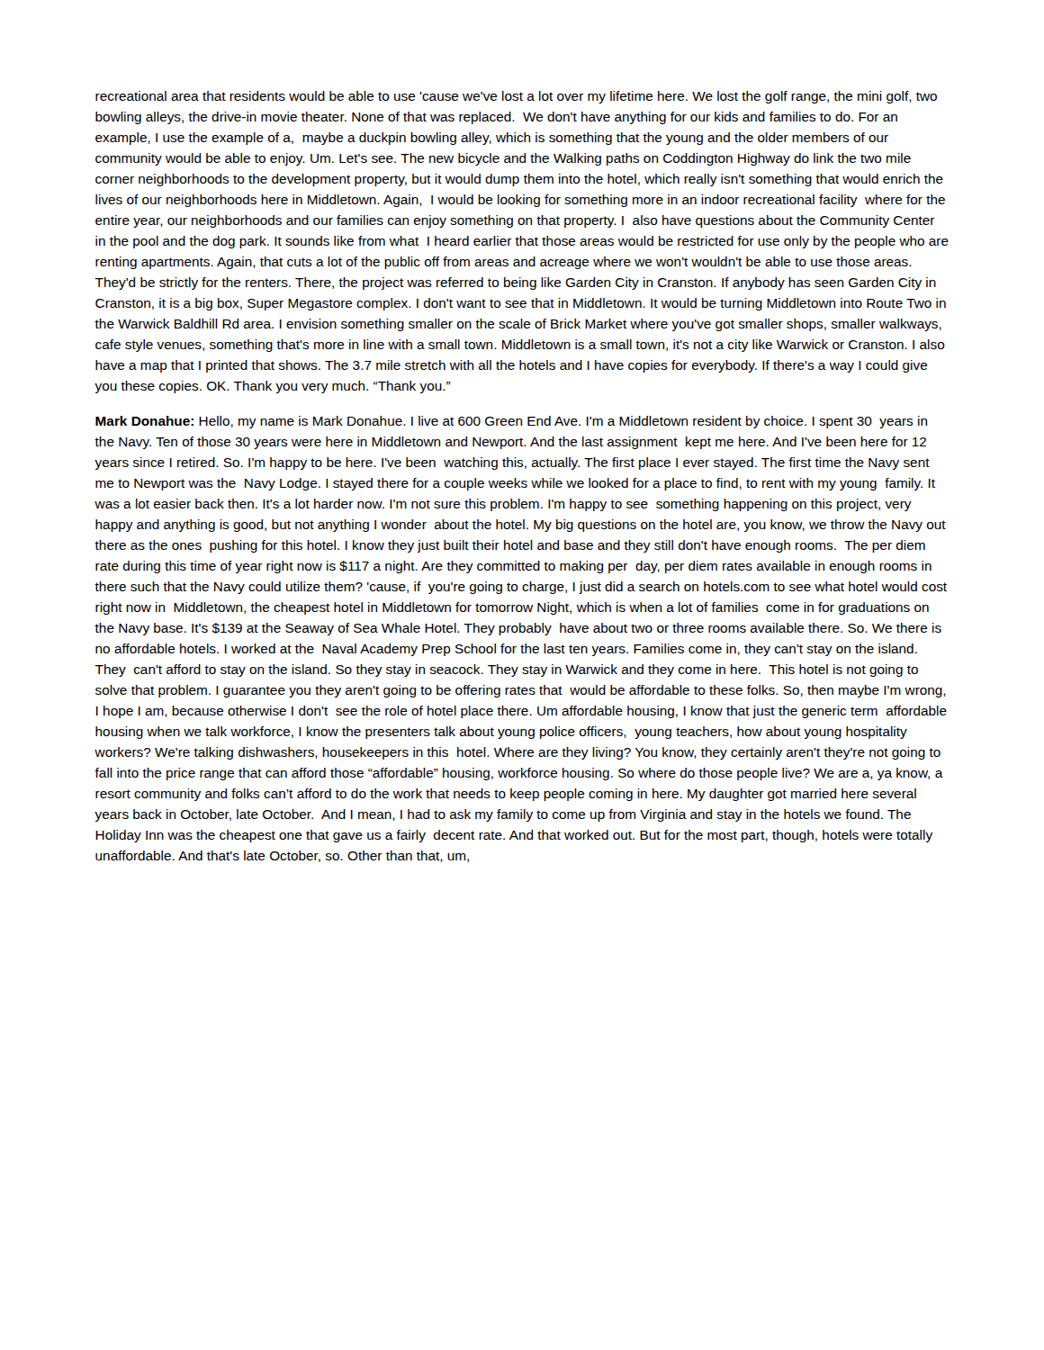recreational area that residents would be able to use 'cause we've lost a lot over my lifetime here. We lost the golf range, the mini golf, two bowling alleys, the drive-in movie theater. None of that was replaced. We don't have anything for our kids and families to do. For an example, I use the example of a, maybe a duckpin bowling alley, which is something that the young and the older members of our community would be able to enjoy. Um. Let's see. The new bicycle and the Walking paths on Coddington Highway do link the two mile corner neighborhoods to the development property, but it would dump them into the hotel, which really isn't something that would enrich the lives of our neighborhoods here in Middletown. Again, I would be looking for something more in an indoor recreational facility where for the entire year, our neighborhoods and our families can enjoy something on that property. I also have questions about the Community Center in the pool and the dog park. It sounds like from what I heard earlier that those areas would be restricted for use only by the people who are renting apartments. Again, that cuts a lot of the public off from areas and acreage where we won't wouldn't be able to use those areas. They'd be strictly for the renters. There, the project was referred to being like Garden City in Cranston. If anybody has seen Garden City in Cranston, it is a big box, Super Megastore complex. I don't want to see that in Middletown. It would be turning Middletown into Route Two in the Warwick Baldhill Rd area. I envision something smaller on the scale of Brick Market where you've got smaller shops, smaller walkways, cafe style venues, something that's more in line with a small town. Middletown is a small town, it's not a city like Warwick or Cranston. I also have a map that I printed that shows. The 3.7 mile stretch with all the hotels and I have copies for everybody. If there's a way I could give you these copies. OK. Thank you very much. “Thank you.”
Mark Donahue: Hello, my name is Mark Donahue. I live at 600 Green End Ave. I'm a Middletown resident by choice. I spent 30 years in the Navy. Ten of those 30 years were here in Middletown and Newport. And the last assignment kept me here. And I've been here for 12 years since I retired. So. I'm happy to be here. I've been watching this, actually. The first place I ever stayed. The first time the Navy sent me to Newport was the Navy Lodge. I stayed there for a couple weeks while we looked for a place to find, to rent with my young family. It was a lot easier back then. It's a lot harder now. I'm not sure this problem. I'm happy to see something happening on this project, very happy and anything is good, but not anything I wonder about the hotel. My big questions on the hotel are, you know, we throw the Navy out there as the ones pushing for this hotel. I know they just built their hotel and base and they still don't have enough rooms. The per diem rate during this time of year right now is $117 a night. Are they committed to making per day, per diem rates available in enough rooms in there such that the Navy could utilize them? 'cause, if you're going to charge, I just did a search on hotels.com to see what hotel would cost right now in Middletown, the cheapest hotel in Middletown for tomorrow Night, which is when a lot of families come in for graduations on the Navy base. It's $139 at the Seaway of Sea Whale Hotel. They probably have about two or three rooms available there. So. We there is no affordable hotels. I worked at the Naval Academy Prep School for the last ten years. Families come in, they can't stay on the island. They can't afford to stay on the island. So they stay in seacock. They stay in Warwick and they come in here. This hotel is not going to solve that problem. I guarantee you they aren't going to be offering rates that would be affordable to these folks. So, then maybe I'm wrong, I hope I am, because otherwise I don't see the role of hotel place there. Um affordable housing, I know that just the generic term affordable housing when we talk workforce, I know the presenters talk about young police officers, young teachers, how about young hospitality workers? We're talking dishwashers, housekeepers in this hotel. Where are they living? You know, they certainly aren't they're not going to fall into the price range that can afford those “affordable” housing, workforce housing. So where do those people live? We are a, ya know, a resort community and folks can’t afford to do the work that needs to keep people coming in here. My daughter got married here several years back in October, late October. And I mean, I had to ask my family to come up from Virginia and stay in the hotels we found. The Holiday Inn was the cheapest one that gave us a fairly decent rate. And that worked out. But for the most part, though, hotels were totally unaffordable. And that's late October, so. Other than that, um,